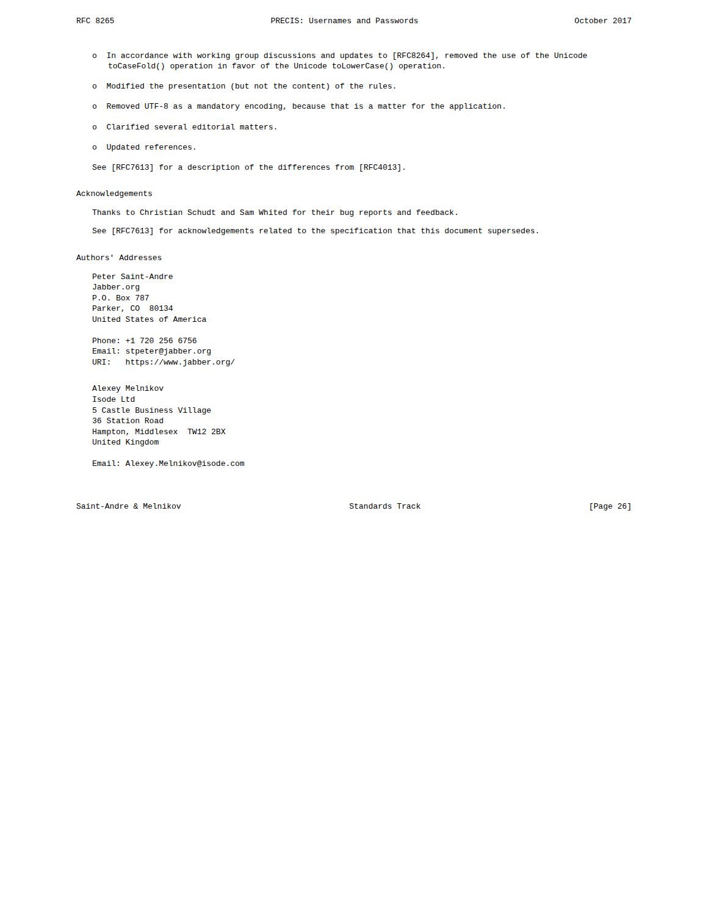RFC 8265 PRECIS: Usernames and Passwords October 2017
In accordance with working group discussions and updates to [RFC8264], removed the use of the Unicode toCaseFold() operation in favor of the Unicode toLowerCase() operation.
Modified the presentation (but not the content) of the rules.
Removed UTF-8 as a mandatory encoding, because that is a matter for the application.
Clarified several editorial matters.
Updated references.
See [RFC7613] for a description of the differences from [RFC4013].
Acknowledgements
Thanks to Christian Schudt and Sam Whited for their bug reports and feedback.
See [RFC7613] for acknowledgements related to the specification that this document supersedes.
Authors' Addresses
Peter Saint-Andre
Jabber.org
P.O. Box 787
Parker, CO  80134
United States of America

Phone: +1 720 256 6756
Email: stpeter@jabber.org
URI:   https://www.jabber.org/
Alexey Melnikov
Isode Ltd
5 Castle Business Village
36 Station Road
Hampton, Middlesex  TW12 2BX
United Kingdom

Email: Alexey.Melnikov@isode.com
Saint-Andre & Melnikov Standards Track [Page 26]